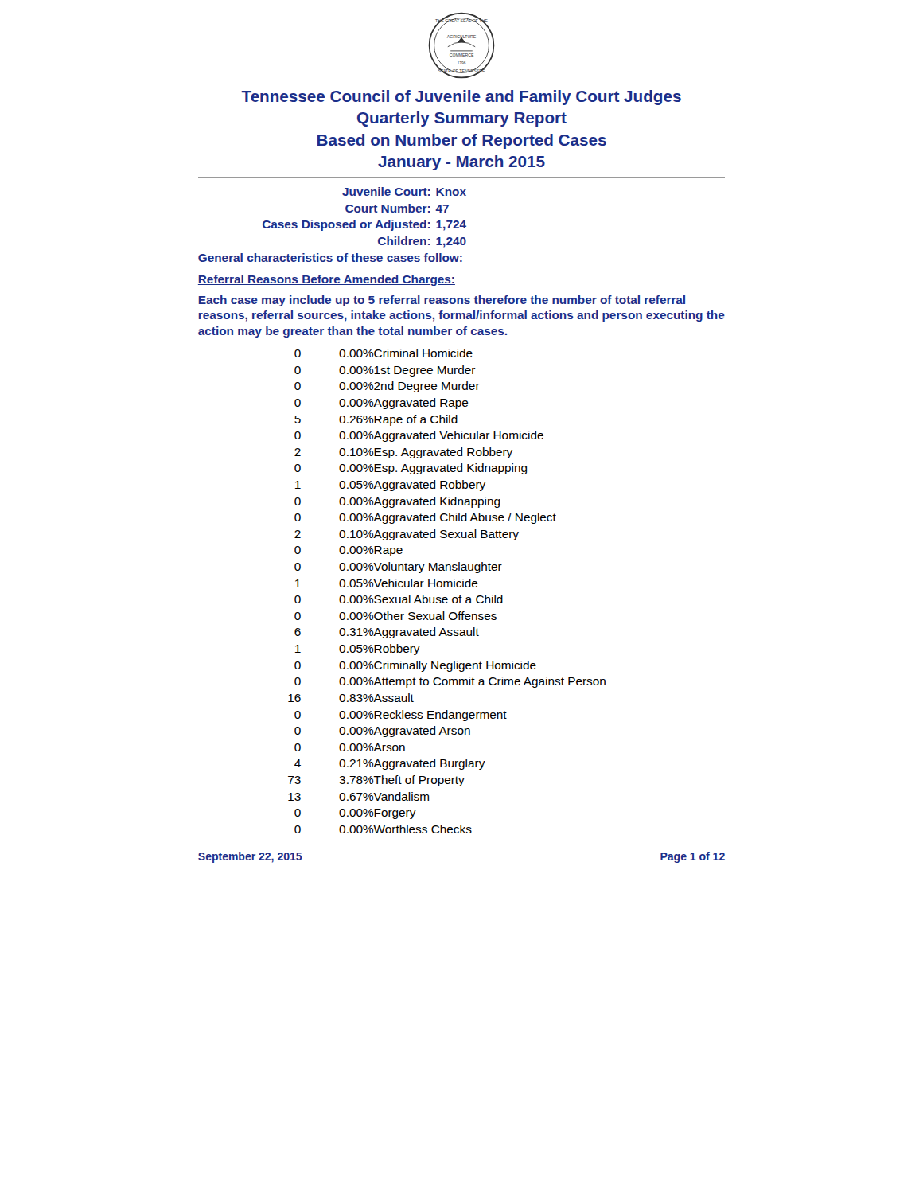THE GREAT SEAL OF THE STATE OF TENNESSEE AGRICULTURE COMMERCE 1796
Tennessee Council of Juvenile and Family Court Judges
Quarterly Summary Report
Based on Number of Reported Cases
January - March 2015
Juvenile Court:
Knox
Court Number:
47
Cases Disposed or Adjusted:
1,724
Children:
1,240
General characteristics of these cases follow:
Referral Reasons Before Amended Charges:
Each case may include up to 5 referral reasons therefore the number of total referral reasons, referral sources, intake actions, formal/informal actions and person executing the action may be greater than the total number of cases.
| 0 | 0.00% | Criminal Homicide |
| 0 | 0.00% | 1st Degree Murder |
| 0 | 0.00% | 2nd Degree Murder |
| 0 | 0.00% | Aggravated Rape |
| 5 | 0.26% | Rape of a Child |
| 0 | 0.00% | Aggravated Vehicular Homicide |
| 2 | 0.10% | Esp. Aggravated Robbery |
| 0 | 0.00% | Esp. Aggravated Kidnapping |
| 1 | 0.05% | Aggravated Robbery |
| 0 | 0.00% | Aggravated Kidnapping |
| 0 | 0.00% | Aggravated Child Abuse / Neglect |
| 2 | 0.10% | Aggravated Sexual Battery |
| 0 | 0.00% | Rape |
| 0 | 0.00% | Voluntary Manslaughter |
| 1 | 0.05% | Vehicular Homicide |
| 0 | 0.00% | Sexual Abuse of a Child |
| 0 | 0.00% | Other Sexual Offenses |
| 6 | 0.31% | Aggravated Assault |
| 1 | 0.05% | Robbery |
| 0 | 0.00% | Criminally Negligent Homicide |
| 0 | 0.00% | Attempt to Commit a Crime Against Person |
| 16 | 0.83% | Assault |
| 0 | 0.00% | Reckless Endangerment |
| 0 | 0.00% | Aggravated Arson |
| 0 | 0.00% | Arson |
| 4 | 0.21% | Aggravated Burglary |
| 73 | 3.78% | Theft of Property |
| 13 | 0.67% | Vandalism |
| 0 | 0.00% | Forgery |
| 0 | 0.00% | Worthless Checks |
September 22, 2015
Page 1 of 12